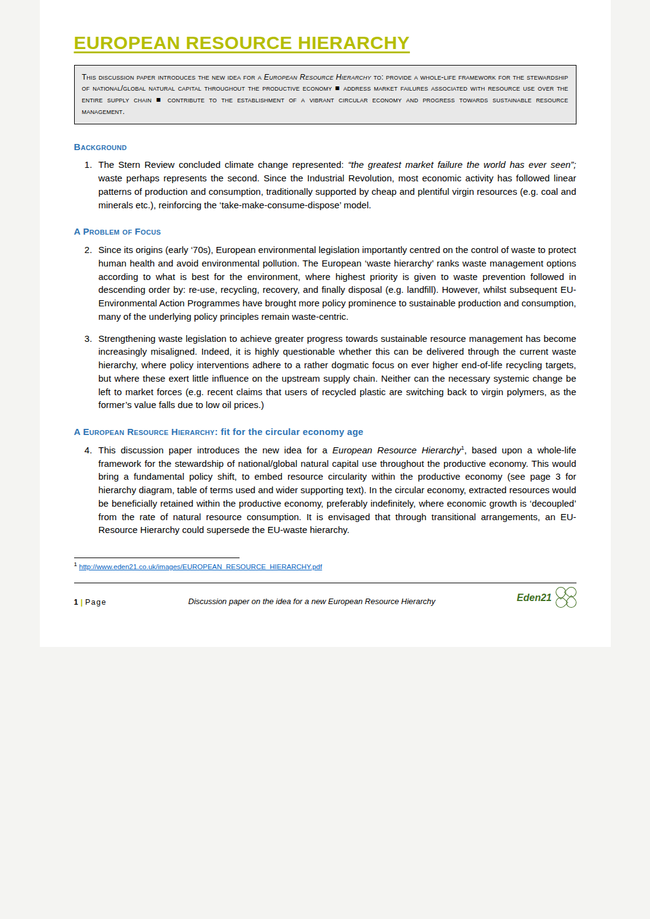EUROPEAN RESOURCE HIERARCHY
This discussion paper introduces the new idea for a European Resource Hierarchy to: provide a whole-life framework for the stewardship of national/global natural capital throughout the productive economy ■ address market failures associated with resource use over the entire supply chain ■ contribute to the establishment of a vibrant circular economy and progress towards sustainable resource management.
Background
The Stern Review concluded climate change represented: “the greatest market failure the world has ever seen”; waste perhaps represents the second. Since the Industrial Revolution, most economic activity has followed linear patterns of production and consumption, traditionally supported by cheap and plentiful virgin resources (e.g. coal and minerals etc.), reinforcing the ‘take-make-consume-dispose’ model.
A Problem of Focus
Since its origins (early ‘70s), European environmental legislation importantly centred on the control of waste to protect human health and avoid environmental pollution. The European ‘waste hierarchy’ ranks waste management options according to what is best for the environment, where highest priority is given to waste prevention followed in descending order by: re-use, recycling, recovery, and finally disposal (e.g. landfill). However, whilst subsequent EU-Environmental Action Programmes have brought more policy prominence to sustainable production and consumption, many of the underlying policy principles remain waste-centric.
Strengthening waste legislation to achieve greater progress towards sustainable resource management has become increasingly misaligned. Indeed, it is highly questionable whether this can be delivered through the current waste hierarchy, where policy interventions adhere to a rather dogmatic focus on ever higher end-of-life recycling targets, but where these exert little influence on the upstream supply chain. Neither can the necessary systemic change be left to market forces (e.g. recent claims that users of recycled plastic are switching back to virgin polymers, as the former’s value falls due to low oil prices.)
A European Resource Hierarchy: fit for the circular economy age
This discussion paper introduces the new idea for a European Resource Hierarchy1, based upon a whole-life framework for the stewardship of national/global natural capital use throughout the productive economy. This would bring a fundamental policy shift, to embed resource circularity within the productive economy (see page 3 for hierarchy diagram, table of terms used and wider supporting text). In the circular economy, extracted resources would be beneficially retained within the productive economy, preferably indefinitely, where economic growth is ‘decoupled’ from the rate of natural resource consumption. It is envisaged that through transitional arrangements, an EU-Resource Hierarchy could supersede the EU-waste hierarchy.
1 http://www.eden21.co.uk/images/EUROPEAN_RESOURCE_HIERARCHY.pdf
1|Page
Discussion paper on the idea for a new European Resource Hierarchy
Eden21